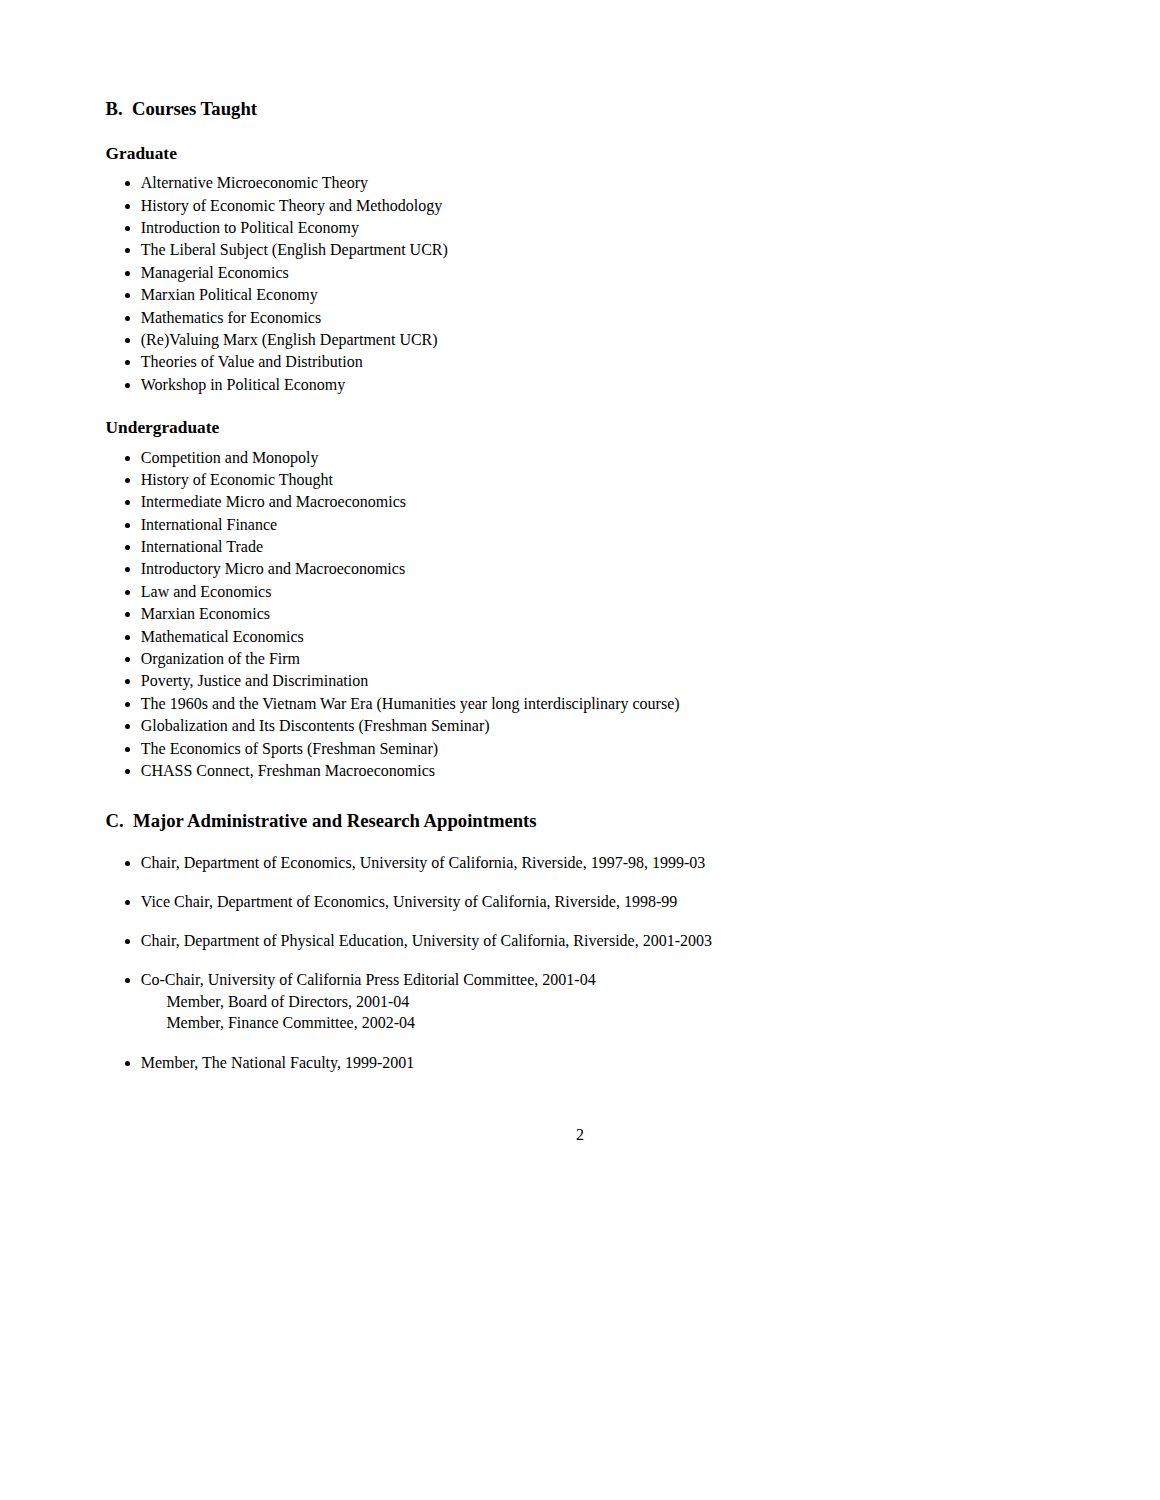B. Courses Taught
Graduate
Alternative Microeconomic Theory
History of Economic Theory and Methodology
Introduction to Political Economy
The Liberal Subject (English Department UCR)
Managerial Economics
Marxian Political Economy
Mathematics for Economics
(Re)Valuing Marx (English Department UCR)
Theories of Value and Distribution
Workshop in Political Economy
Undergraduate
Competition and Monopoly
History of Economic Thought
Intermediate Micro and Macroeconomics
International Finance
International Trade
Introductory Micro and Macroeconomics
Law and Economics
Marxian Economics
Mathematical Economics
Organization of the Firm
Poverty, Justice and Discrimination
The 1960s and the Vietnam War Era (Humanities year long interdisciplinary course)
Globalization and Its Discontents (Freshman Seminar)
The Economics of Sports (Freshman Seminar)
CHASS Connect, Freshman Macroeconomics
C. Major Administrative and Research Appointments
Chair, Department of Economics, University of California, Riverside, 1997-98, 1999-03
Vice Chair, Department of Economics, University of California, Riverside, 1998-99
Chair, Department of Physical Education, University of California, Riverside, 2001-2003
Co-Chair, University of California Press Editorial Committee, 2001-04
Member, Board of Directors, 2001-04
Member, Finance Committee, 2002-04
Member, The National Faculty, 1999-2001
2